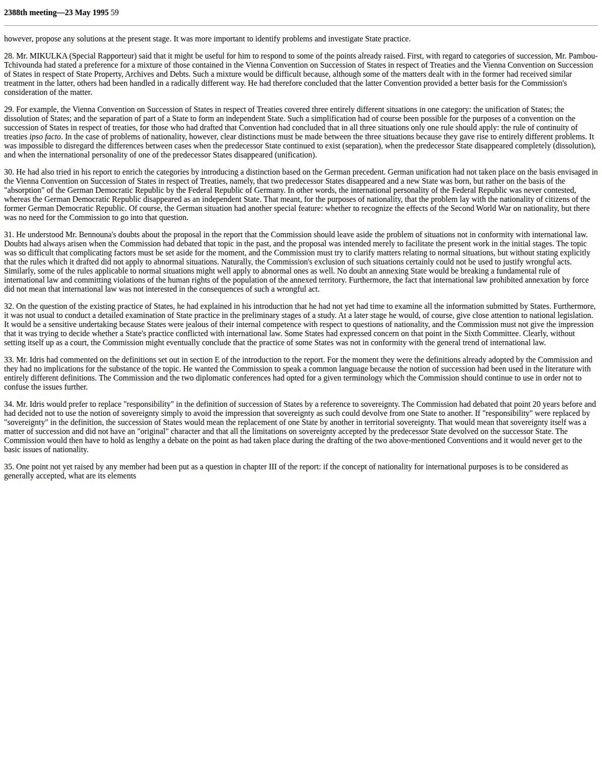2388th meeting—23 May 1995 59
however, propose any solutions at the present stage. It was more important to identify problems and investigate State practice.
28. Mr. MIKULKA (Special Rapporteur) said that it might be useful for him to respond to some of the points already raised. First, with regard to categories of succession, Mr. Pambou-Tchivounda had stated a preference for a mixture of those contained in the Vienna Convention on Succession of States in respect of Treaties and the Vienna Convention on Succession of States in respect of State Property, Archives and Debts. Such a mixture would be difficult because, although some of the matters dealt with in the former had received similar treatment in the latter, others had been handled in a radically different way. He had therefore concluded that the latter Convention provided a better basis for the Commission's consideration of the matter.
29. For example, the Vienna Convention on Succession of States in respect of Treaties covered three entirely different situations in one category: the unification of States; the dissolution of States; and the separation of part of a State to form an independent State. Such a simplification had of course been possible for the purposes of a convention on the succession of States in respect of treaties, for those who had drafted that Convention had concluded that in all three situations only one rule should apply: the rule of continuity of treaties ipso facto. In the case of problems of nationality, however, clear distinctions must be made between the three situations because they gave rise to entirely different problems. It was impossible to disregard the differences between cases when the predecessor State continued to exist (separation), when the predecessor State disappeared completely (dissolution), and when the international personality of one of the predecessor States disappeared (unification).
30. He had also tried in his report to enrich the categories by introducing a distinction based on the German precedent. German unification had not taken place on the basis envisaged in the Vienna Convention on Succession of States in respect of Treaties, namely, that two predecessor States disappeared and a new State was born, but rather on the basis of the "absorption" of the German Democratic Republic by the Federal Republic of Germany. In other words, the international personality of the Federal Republic was never contested, whereas the German Democratic Republic disappeared as an independent State. That meant, for the purposes of nationality, that the problem lay with the nationality of citizens of the former German Democratic Republic. Of course, the German situation had another special feature: whether to recognize the effects of the Second World War on nationality, but there was no need for the Commission to go into that question.
31. He understood Mr. Bennouna's doubts about the proposal in the report that the Commission should leave aside the problem of situations not in conformity with international law. Doubts had always arisen when the Commission had debated that topic in the past, and the proposal was intended merely to facilitate the present work in the initial stages. The topic was so difficult that complicating factors must be set aside for the moment, and the Commission must try to clarify matters relating to normal situations, but without stating explicitly that the rules which it drafted did not apply to abnormal situations. Naturally, the Commission's exclusion of such situations certainly could not be used to justify wrongful acts. Similarly, some of the rules applicable to normal situations might well apply to abnormal ones as well. No doubt an annexing State would be breaking a fundamental rule of international law and committing violations of the human rights of the population of the annexed territory. Furthermore, the fact that international law prohibited annexation by force did not mean that international law was not interested in the consequences of such a wrongful act.
32. On the question of the existing practice of States, he had explained in his introduction that he had not yet had time to examine all the information submitted by States. Furthermore, it was not usual to conduct a detailed examination of State practice in the preliminary stages of a study. At a later stage he would, of course, give close attention to national legislation. It would be a sensitive undertaking because States were jealous of their internal competence with respect to questions of nationality, and the Commission must not give the impression that it was trying to decide whether a State's practice conflicted with international law. Some States had expressed concern on that point in the Sixth Committee. Clearly, without setting itself up as a court, the Commission might eventually conclude that the practice of some States was not in conformity with the general trend of international law.
33. Mr. Idris had commented on the definitions set out in section E of the introduction to the report. For the moment they were the definitions already adopted by the Commission and they had no implications for the substance of the topic. He wanted the Commission to speak a common language because the notion of succession had been used in the literature with entirely different definitions. The Commission and the two diplomatic conferences had opted for a given terminology which the Commission should continue to use in order not to confuse the issues further.
34. Mr. Idris would prefer to replace "responsibility" in the definition of succession of States by a reference to sovereignty. The Commission had debated that point 20 years before and had decided not to use the notion of sovereignty simply to avoid the impression that sovereignty as such could devolve from one State to another. If "responsibility" were replaced by "sovereignty" in the definition, the succession of States would mean the replacement of one State by another in territorial sovereignty. That would mean that sovereignty itself was a matter of succession and did not have an "original" character and that all the limitations on sovereignty accepted by the predecessor State devolved on the successor State. The Commission would then have to hold as lengthy a debate on the point as had taken place during the drafting of the two above-mentioned Conventions and it would never get to the basic issues of nationality.
35. One point not yet raised by any member had been put as a question in chapter III of the report: if the concept of nationality for international purposes is to be considered as generally accepted, what are its elements